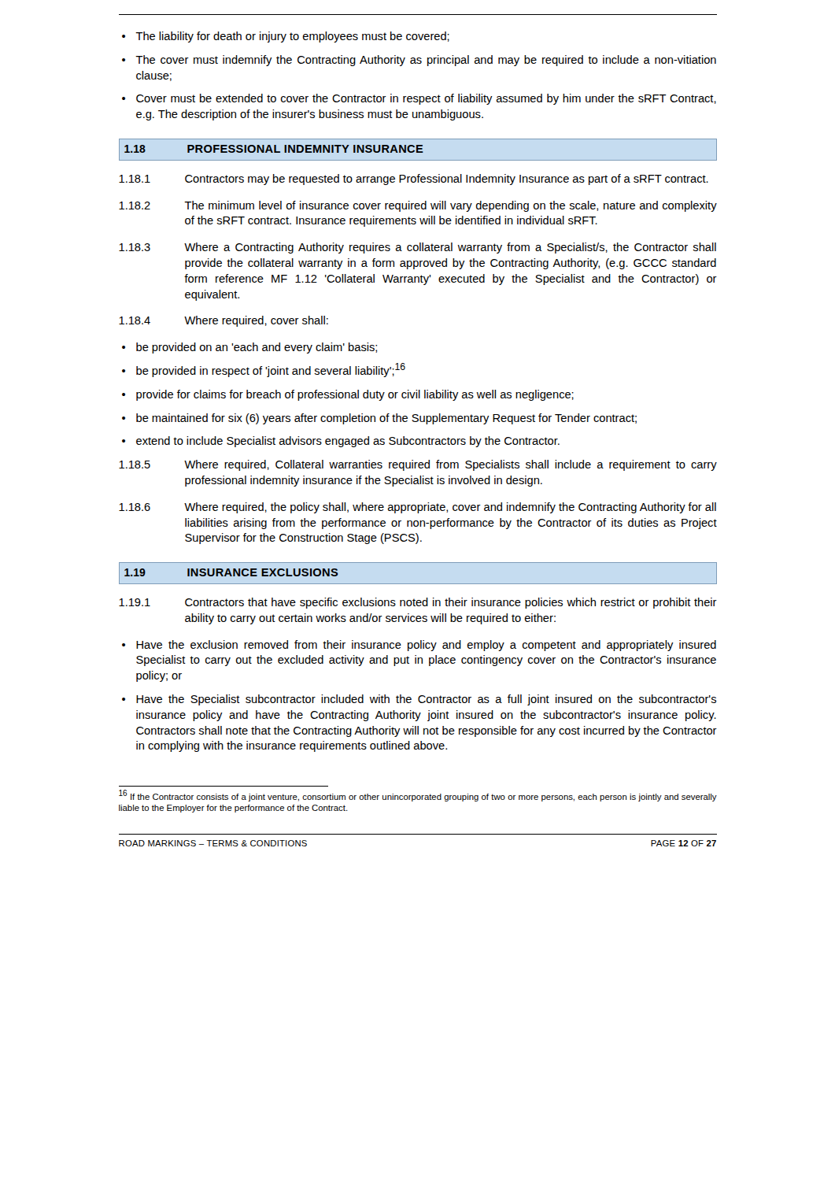The liability for death or injury to employees must be covered;
The cover must indemnify the Contracting Authority as principal and may be required to include a non-vitiation clause;
Cover must be extended to cover the Contractor in respect of liability assumed by him under the sRFT Contract, e.g. The description of the insurer's business must be unambiguous.
1.18 Professional Indemnity Insurance
1.18.1
Contractors may be requested to arrange Professional Indemnity Insurance as part of a sRFT contract.
1.18.2
The minimum level of insurance cover required will vary depending on the scale, nature and complexity of the sRFT contract. Insurance requirements will be identified in individual sRFT.
1.18.3
Where a Contracting Authority requires a collateral warranty from a Specialist/s, the Contractor shall provide the collateral warranty in a form approved by the Contracting Authority, (e.g. GCCC standard form reference MF 1.12 'Collateral Warranty' executed by the Specialist and the Contractor) or equivalent.
1.18.4
Where required, cover shall:
be provided on an 'each and every claim' basis;
be provided in respect of 'joint and several liability';16
provide for claims for breach of professional duty or civil liability as well as negligence;
be maintained for six (6) years after completion of the Supplementary Request for Tender contract;
extend to include Specialist advisors engaged as Subcontractors by the Contractor.
1.18.5
Where required, Collateral warranties required from Specialists shall include a requirement to carry professional indemnity insurance if the Specialist is involved in design.
1.18.6
Where required, the policy shall, where appropriate, cover and indemnify the Contracting Authority for all liabilities arising from the performance or non-performance by the Contractor of its duties as Project Supervisor for the Construction Stage (PSCS).
1.19 Insurance Exclusions
1.19.1
Contractors that have specific exclusions noted in their insurance policies which restrict or prohibit their ability to carry out certain works and/or services will be required to either:
Have the exclusion removed from their insurance policy and employ a competent and appropriately insured Specialist to carry out the excluded activity and put in place contingency cover on the Contractor's insurance policy; or
Have the Specialist subcontractor included with the Contractor as a full joint insured on the subcontractor's insurance policy and have the Contracting Authority joint insured on the subcontractor's insurance policy. Contractors shall note that the Contracting Authority will not be responsible for any cost incurred by the Contractor in complying with the insurance requirements outlined above.
16 If the Contractor consists of a joint venture, consortium or other unincorporated grouping of two or more persons, each person is jointly and severally liable to the Employer for the performance of the Contract.
Road Markings – Terms & Conditions Page 12 of 27